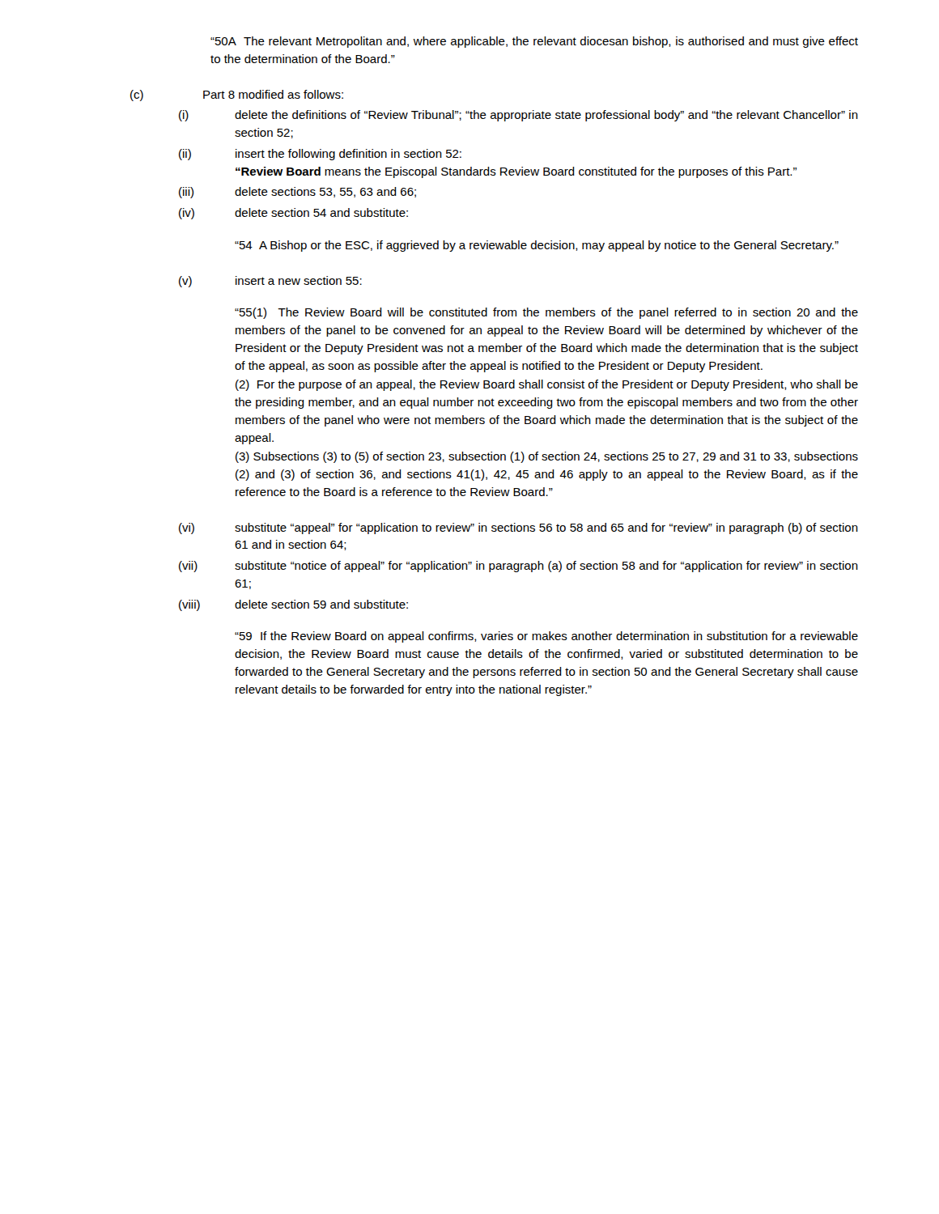“50A The relevant Metropolitan and, where applicable, the relevant diocesan bishop, is authorised and must give effect to the determination of the Board.”
(c)
Part 8 modified as follows:
(i)
delete the definitions of “Review Tribunal”; “the appropriate state professional body” and “the relevant Chancellor” in section 52;
(ii)
insert the following definition in section 52:
“Review Board means the Episcopal Standards Review Board constituted for the purposes of this Part.”
(iii)
delete sections 53, 55, 63 and 66;
(iv)
delete section 54 and substitute:
“54 A Bishop or the ESC, if aggrieved by a reviewable decision, may appeal by notice to the General Secretary.”
(v)
insert a new section 55:
“55(1) The Review Board will be constituted from the members of the panel referred to in section 20 and the members of the panel to be convened for an appeal to the Review Board will be determined by whichever of the President or the Deputy President was not a member of the Board which made the determination that is the subject of the appeal, as soon as possible after the appeal is notified to the President or Deputy President.
(2) For the purpose of an appeal, the Review Board shall consist of the President or Deputy President, who shall be the presiding member, and an equal number not exceeding two from the episcopal members and two from the other members of the panel who were not members of the Board which made the determination that is the subject of the appeal.
(3) Subsections (3) to (5) of section 23, subsection (1) of section 24, sections 25 to 27, 29 and 31 to 33, subsections (2) and (3) of section 36, and sections 41(1), 42, 45 and 46 apply to an appeal to the Review Board, as if the reference to the Board is a reference to the Review Board.”
(vi)
substitute “appeal” for “application to review” in sections 56 to 58 and 65 and for “review” in paragraph (b) of section 61 and in section 64;
(vii)
substitute “notice of appeal” for “application” in paragraph (a) of section 58 and for “application for review” in section 61;
(viii)
delete section 59 and substitute:
“59 If the Review Board on appeal confirms, varies or makes another determination in substitution for a reviewable decision, the Review Board must cause the details of the confirmed, varied or substituted determination to be forwarded to the General Secretary and the persons referred to in section 50 and the General Secretary shall cause relevant details to be forwarded for entry into the national register.”